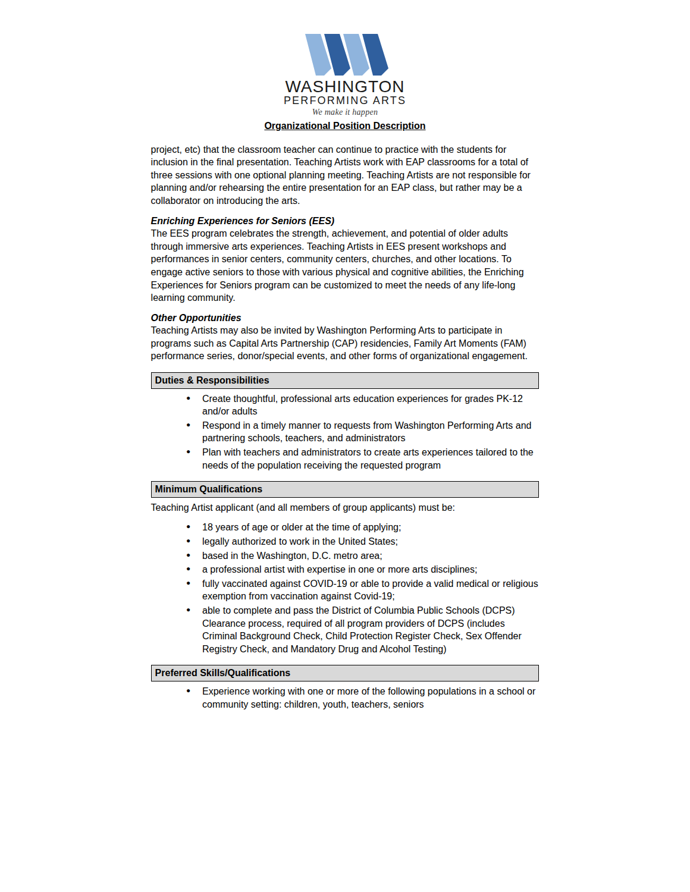WASHINGTON
PERFORMING ARTS
We make it happen
Organizational Position Description
project, etc) that the classroom teacher can continue to practice with the students for inclusion in the final presentation. Teaching Artists work with EAP classrooms for a total of three sessions with one optional planning meeting. Teaching Artists are not responsible for planning and/or rehearsing the entire presentation for an EAP class, but rather may be a collaborator on introducing the arts.
Enriching Experiences for Seniors (EES)
The EES program celebrates the strength, achievement, and potential of older adults through immersive arts experiences. Teaching Artists in EES present workshops and performances in senior centers, community centers, churches, and other locations. To engage active seniors to those with various physical and cognitive abilities, the Enriching Experiences for Seniors program can be customized to meet the needs of any life-long learning community.
Other Opportunities
Teaching Artists may also be invited by Washington Performing Arts to participate in programs such as Capital Arts Partnership (CAP) residencies, Family Art Moments (FAM) performance series, donor/special events, and other forms of organizational engagement.
Duties & Responsibilities
Create thoughtful, professional arts education experiences for grades PK-12 and/or adults
Respond in a timely manner to requests from Washington Performing Arts and partnering schools, teachers, and administrators
Plan with teachers and administrators to create arts experiences tailored to the needs of the population receiving the requested program
Minimum Qualifications
Teaching Artist applicant (and all members of group applicants) must be:
18 years of age or older at the time of applying;
legally authorized to work in the United States;
based in the Washington, D.C. metro area;
a professional artist with expertise in one or more arts disciplines;
fully vaccinated against COVID-19 or able to provide a valid medical or religious exemption from vaccination against Covid-19;
able to complete and pass the District of Columbia Public Schools (DCPS) Clearance process, required of all program providers of DCPS (includes Criminal Background Check, Child Protection Register Check, Sex Offender Registry Check, and Mandatory Drug and Alcohol Testing)
Preferred Skills/Qualifications
Experience working with one or more of the following populations in a school or community setting: children, youth, teachers, seniors